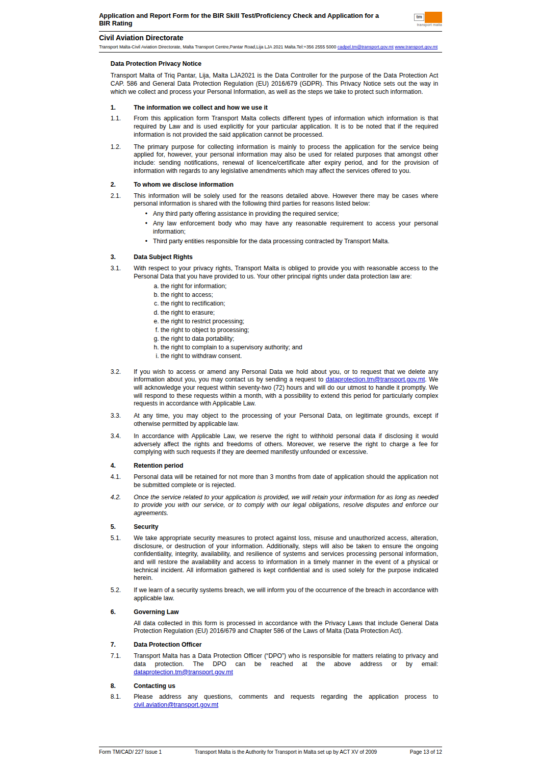Application and Report Form for the BIR Skill Test/Proficiency Check and Application for a BIR Rating
tm
transport malta
Civil Aviation Directorate
Transport Malta-Civil Aviation Directorate, Malta Transport Centre,Pantar Road,Lija LJA 2021 Malta.Tel:+356 2555 5000 cadpel.tm@transport.gov.mt www.transport.gov.mt
Data Protection Privacy Notice
Transport Malta of Triq Pantar, Lija, Malta LJA2021 is the Data Controller for the purpose of the Data Protection Act CAP. 586 and General Data Protection Regulation (EU) 2016/679 (GDPR). This Privacy Notice sets out the way in which we collect and process your Personal Information, as well as the steps we take to protect such information.
1.
The information we collect and how we use it
1.1.
From this application form Transport Malta collects different types of information which information is that required by Law and is used explicitly for your particular application. It is to be noted that if the required information is not provided the said application cannot be processed.
1.2.
The primary purpose for collecting information is mainly to process the application for the service being applied for, however, your personal information may also be used for related purposes that amongst other include: sending notifications, renewal of licence/certificate after expiry period, and for the provision of information with regards to any legislative amendments which may affect the services offered to you.
2.
To whom we disclose information
2.1.
This information will be solely used for the reasons detailed above. However there may be cases where personal information is shared with the following third parties for reasons listed below:
Any third party offering assistance in providing the required service;
Any law enforcement body who may have any reasonable requirement to access your personal information;
Third party entities responsible for the data processing contracted by Transport Malta.
3.
Data Subject Rights
3.1.
With respect to your privacy rights, Transport Malta is obliged to provide you with reasonable access to the Personal Data that you have provided to us. Your other principal rights under data protection law are:
the right for information;
the right to access;
the right to rectification;
the right to erasure;
the right to restrict processing;
the right to object to processing;
the right to data portability;
the right to complain to a supervisory authority; and
the right to withdraw consent.
3.2.
If you wish to access or amend any Personal Data we hold about you, or to request that we delete any information about you, you may contact us by sending a request to dataprotection.tm@transport.gov.mt. We will acknowledge your request within seventy-two (72) hours and will do our utmost to handle it promptly. We will respond to these requests within a month, with a possibility to extend this period for particularly complex requests in accordance with Applicable Law.
3.3.
At any time, you may object to the processing of your Personal Data, on legitimate grounds, except if otherwise permitted by applicable law.
3.4.
In accordance with Applicable Law, we reserve the right to withhold personal data if disclosing it would adversely affect the rights and freedoms of others. Moreover, we reserve the right to charge a fee for complying with such requests if they are deemed manifestly unfounded or excessive.
4.
Retention period
4.1.
Personal data will be retained for not more than 3 months from date of application should the application not be submitted complete or is rejected.
4.2.
Once the service related to your application is provided, we will retain your information for as long as needed to provide you with our service, or to comply with our legal obligations, resolve disputes and enforce our agreements.
5.
Security
5.1.
We take appropriate security measures to protect against loss, misuse and unauthorized access, alteration, disclosure, or destruction of your information. Additionally, steps will also be taken to ensure the ongoing confidentiality, integrity, availability, and resilience of systems and services processing personal information, and will restore the availability and access to information in a timely manner in the event of a physical or technical incident. All information gathered is kept confidential and is used solely for the purpose indicated herein.
5.2.
If we learn of a security systems breach, we will inform you of the occurrence of the breach in accordance with applicable law.
6.
Governing Law
All data collected in this form is processed in accordance with the Privacy Laws that include General Data Protection Regulation (EU) 2016/679 and Chapter 586 of the Laws of Malta (Data Protection Act).
7.
Data Protection Officer
7.1.
Transport Malta has a Data Protection Officer (“DPO”) who is responsible for matters relating to privacy and data protection. The DPO can be reached at the above address or by email: dataprotection.tm@transport.gov.mt
8.
Contacting us
8.1.
Please address any questions, comments and requests regarding the application process to civil.aviation@transport.gov.mt
Form TM/CAD/ 227 Issue 1
Transport Malta is the Authority for Transport in Malta set up by ACT XV of 2009
Page 13 of 12